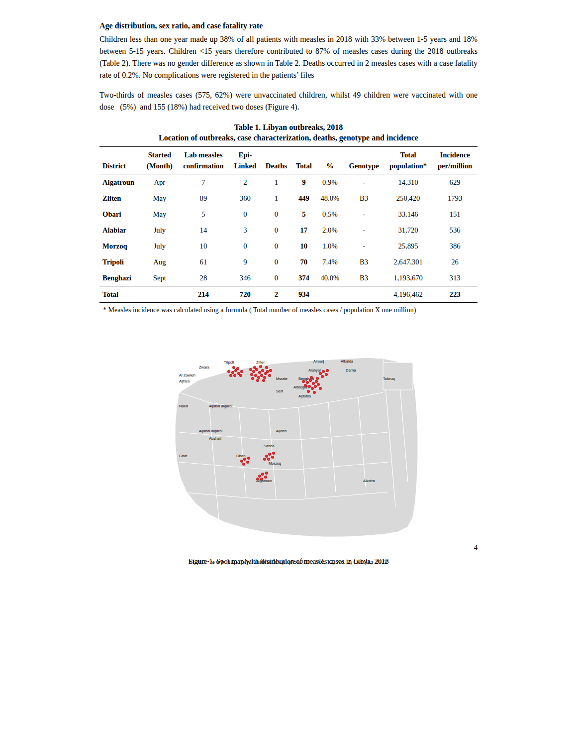Age distribution, sex ratio, and case fatality rate
Children less than one year made up 38% of all patients with measles in 2018 with 33% between 1-5 years and 18% between 5-15 years. Children <15 years therefore contributed to 87% of measles cases during the 2018 outbreaks (Table 2). There was no gender difference as shown in Table 2. Deaths occurred in 2 measles cases with a case fatality rate of 0.2%. No complications were registered in the patients’ files
Two-thirds of measles cases (575, 62%) were unvaccinated children, whilst 49 children were vaccinated with one dose (5%) and 155 (18%) had received two doses (Figure 4).
Table 1. Libyan outbreaks, 2018
Location of outbreaks, case characterization, deaths, genotype and incidence
| District | Started (Month) | Lab measles confirmation | Epi- Linked | Deaths | Total | % | Genotype | Total population* | Incidence per/million |
| --- | --- | --- | --- | --- | --- | --- | --- | --- | --- |
| Algatroun | Apr | 7 | 2 | 1 | 9 | 0.9% | - | 14,310 | 629 |
| Zliten | May | 89 | 360 | 1 | 449 | 48.0% | B3 | 250,420 | 1793 |
| Obari | May | 5 | 0 | 0 | 5 | 0.5% | - | 33,146 | 151 |
| Alabiar | July | 14 | 3 | 0 | 17 | 2.0% | - | 31,720 | 536 |
| Morzoq | July | 10 | 0 | 0 | 10 | 1.0% | - | 25,895 | 386 |
| Tripoli | Aug | 61 | 9 | 0 | 70 | 7.4% | B3 | 2,647,301 | 26 |
| Benghazi | Sept | 28 | 346 | 0 | 374 | 40.0% | B3 | 1,193,670 | 313 |
| Total | | 214 | 720 | 2 | 934 | | | 4,196,462 | 223 |
* Measles incidence was calculated using a formula ( Total number of measles cases / population X one million)
Zwara Tripoli Zliten Al Zawieh Aljfara Msrate Almarj Albaida Alabyar Benghazi Darna Tubruq Albregah Ajdabia Sert Nalut Aljabal algarbi Aljabal algarbi Abshati Aljofra Sabha Ghat Obari Morzoq Algatroun Alkofra
Figure 1. Spot map with distribution of measles cases in Libya, 2018
4
SLJID • www. http://sljol.info/index.php/SLJID • Vol. 12, No. 2, October 2022